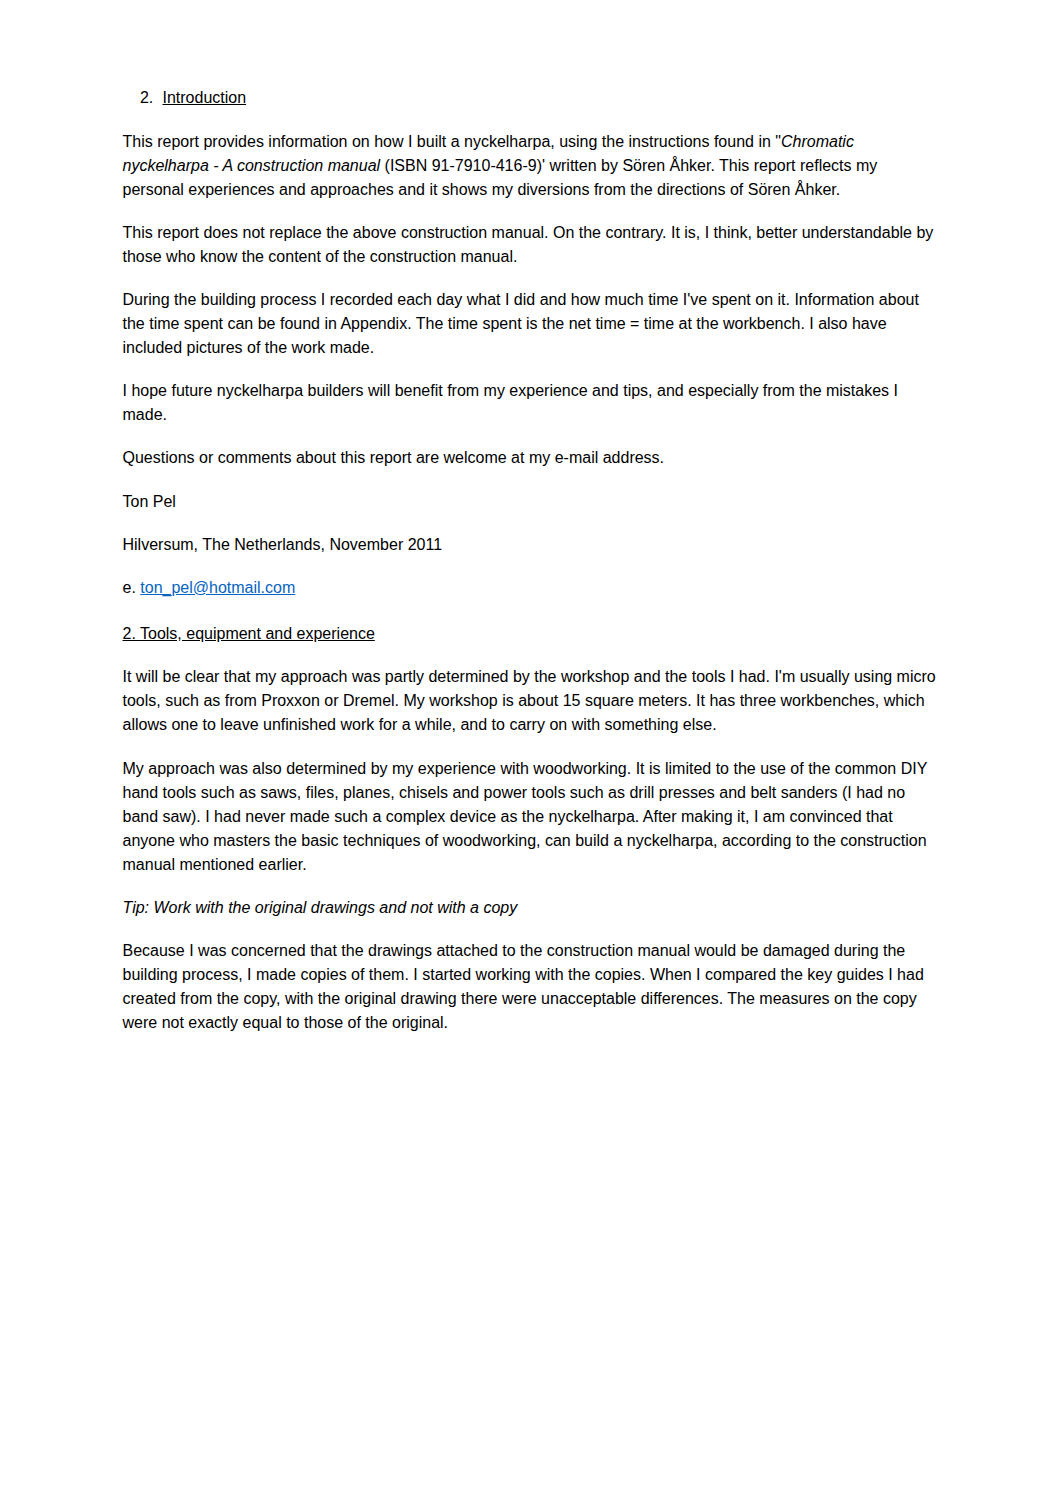Introduction
This report provides information on how I built a nyckelharpa, using the instructions found in "Chromatic nyckelharpa - A construction manual (ISBN 91-7910-416-9)' written by Sören Åhker. This report reflects my personal experiences and approaches and it shows my diversions from the directions of Sören Åhker.
This report does not replace the above construction manual. On the contrary. It is, I think, better understandable by those who know the content of the construction manual.
During the building process I recorded each day what I did and how much time I've spent on it. Information about the time spent can be found in Appendix. The time spent is the net time = time at the workbench. I also have included pictures of the work made.
I hope future nyckelharpa builders will benefit from my experience and tips, and especially from the mistakes I made.
Questions or comments about this report are welcome at my e-mail address.
Ton Pel
Hilversum, The Netherlands, November 2011
e. ton_pel@hotmail.com
2. Tools, equipment and experience
It will be clear that my approach was partly determined by the workshop and the tools I had. I'm usually using micro tools, such as from Proxxon or Dremel. My workshop is about 15 square meters. It has three workbenches, which allows one to leave unfinished work for a while, and to carry on with something else.
My approach was also determined by my experience with woodworking. It is limited to the use of the common DIY hand tools such as saws, files, planes, chisels and power tools such as drill presses and belt sanders (I had no band saw). I had never made such a complex device as the nyckelharpa. After making it, I am convinced that anyone who masters the basic techniques of woodworking, can build a nyckelharpa, according to the construction manual mentioned earlier.
Tip: Work with the original drawings and not with a copy
Because I was concerned that the drawings attached to the construction manual would be damaged during the building process, I made copies of them. I started working with the copies. When I compared the key guides I had created from the copy, with the original drawing there were unacceptable differences. The measures on the copy were not exactly equal to those of the original.